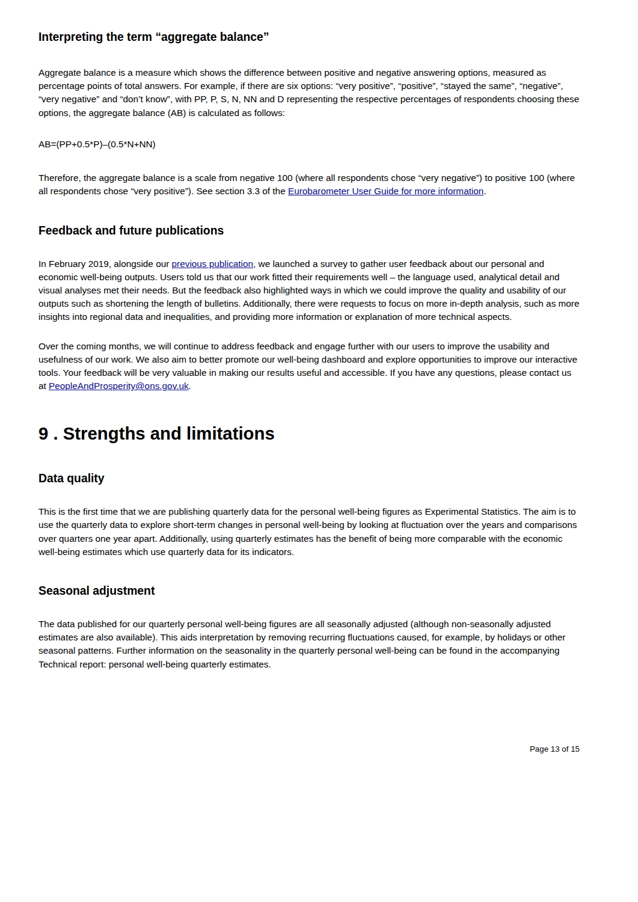Interpreting the term “aggregate balance”
Aggregate balance is a measure which shows the difference between positive and negative answering options, measured as percentage points of total answers. For example, if there are six options: “very positive”, “positive”, “stayed the same”, “negative”, “very negative” and “don’t know”, with PP, P, S, N, NN and D representing the respective percentages of respondents choosing these options, the aggregate balance (AB) is calculated as follows:
AB=(PP+0.5*P)–(0.5*N+NN)
Therefore, the aggregate balance is a scale from negative 100 (where all respondents chose “very negative”) to positive 100 (where all respondents chose “very positive”). See section 3.3 of the Eurobarometer User Guide for more information.
Feedback and future publications
In February 2019, alongside our previous publication, we launched a survey to gather user feedback about our personal and economic well-being outputs. Users told us that our work fitted their requirements well – the language used, analytical detail and visual analyses met their needs. But the feedback also highlighted ways in which we could improve the quality and usability of our outputs such as shortening the length of bulletins. Additionally, there were requests to focus on more in-depth analysis, such as more insights into regional data and inequalities, and providing more information or explanation of more technical aspects.
Over the coming months, we will continue to address feedback and engage further with our users to improve the usability and usefulness of our work. We also aim to better promote our well-being dashboard and explore opportunities to improve our interactive tools. Your feedback will be very valuable in making our results useful and accessible. If you have any questions, please contact us at PeopleAndProsperity@ons.gov.uk.
9 . Strengths and limitations
Data quality
This is the first time that we are publishing quarterly data for the personal well-being figures as Experimental Statistics. The aim is to use the quarterly data to explore short-term changes in personal well-being by looking at fluctuation over the years and comparisons over quarters one year apart. Additionally, using quarterly estimates has the benefit of being more comparable with the economic well-being estimates which use quarterly data for its indicators.
Seasonal adjustment
The data published for our quarterly personal well-being figures are all seasonally adjusted (although non-seasonally adjusted estimates are also available). This aids interpretation by removing recurring fluctuations caused, for example, by holidays or other seasonal patterns. Further information on the seasonality in the quarterly personal well-being can be found in the accompanying Technical report: personal well-being quarterly estimates.
Page 13 of 15